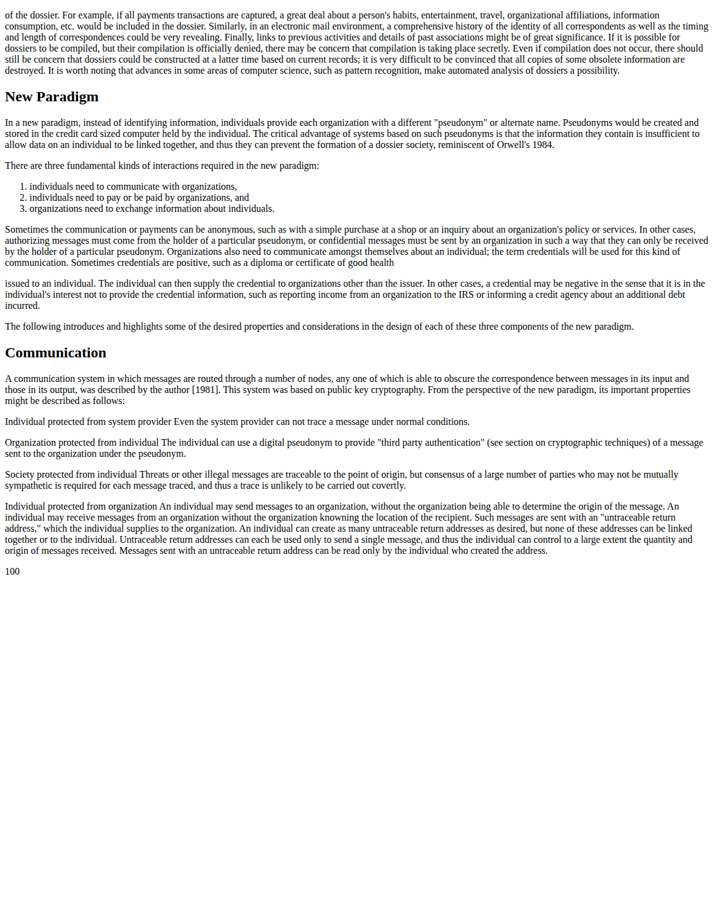of the dossier. For example, if all payments transactions are captured, a great deal about a person's habits, entertainment, travel, organizational affiliations, information consumption, etc. would be included in the dossier. Similarly, in an electronic mail environment, a comprehensive history of the identity of all correspondents as well as the timing and length of correspondences could be very revealing. Finally, links to previous activities and details of past associations might be of great significance. If it is possible for dossiers to be compiled, but their compilation is officially denied, there may be concern that compilation is taking place secretly. Even if compilation does not occur, there should still be concern that dossiers could be constructed at a latter time based on current records; it is very difficult to be convinced that all copies of some obsolete information are destroyed. It is worth noting that advances in some areas of computer science, such as pattern recognition, make automated analysis of dossiers a possibility.
New Paradigm
In a new paradigm, instead of identifying information, individuals provide each organization with a different "pseudonym" or alternate name. Pseudonyms would be created and stored in the credit card sized computer held by the individual. The critical advantage of systems based on such pseudonyms is that the information they contain is insufficient to allow data on an individual to be linked together, and thus they can prevent the formation of a dossier society, reminiscent of Orwell's 1984.
There are three fundamental kinds of interactions required in the new paradigm:
individuals need to communicate with organizations,
individuals need to pay or be paid by organizations, and
organizations need to exchange information about individuals.
Sometimes the communication or payments can be anonymous, such as with a simple purchase at a shop or an inquiry about an organization's policy or services. In other cases, authorizing messages must come from the holder of a particular pseudonym, or confidential messages must be sent by an organization in such a way that they can only be received by the holder of a particular pseudonym. Organizations also need to communicate amongst themselves about an individual; the term credentials will be used for this kind of communication. Sometimes credentials are positive, such as a diploma or certificate of good health
issued to an individual. The individual can then supply the credential to organizations other than the issuer. In other cases, a credential may be negative in the sense that it is in the individual's interest not to provide the credential information, such as reporting income from an organization to the IRS or informing a credit agency about an additional debt incurred.
The following introduces and highlights some of the desired properties and considerations in the design of each of these three components of the new paradigm.
Communication
A communication system in which messages are routed through a number of nodes, any one of which is able to obscure the correspondence between messages in its input and those in its output, was described by the author [1981]. This system was based on public key cryptography. From the perspective of the new paradigm, its important properties might be described as follows:
Individual protected from system provider Even the system provider can not trace a message under normal conditions.
Organization protected from individual The individual can use a digital pseudonym to provide "third party authentication" (see section on cryptographic techniques) of a message sent to the organization under the pseudonym.
Society protected from individual Threats or other illegal messages are traceable to the point of origin, but consensus of a large number of parties who may not be mutually sympathetic is required for each message traced, and thus a trace is unlikely to be carried out covertly.
Individual protected from organization An individual may send messages to an organization, without the organization being able to determine the origin of the message. An individual may receive messages from an organization without the organization knowning the location of the recipient. Such messages are sent with an "untraceable return address," which the individual supplies to the organization. An individual can create as many untraceable return addresses as desired, but none of these addresses can be linked together or to the individual. Untraceable return addresses can each be used only to send a single message, and thus the individual can control to a large extent the quantity and origin of messages received. Messages sent with an untraceable return address can be read only by the individual who created the address.
100